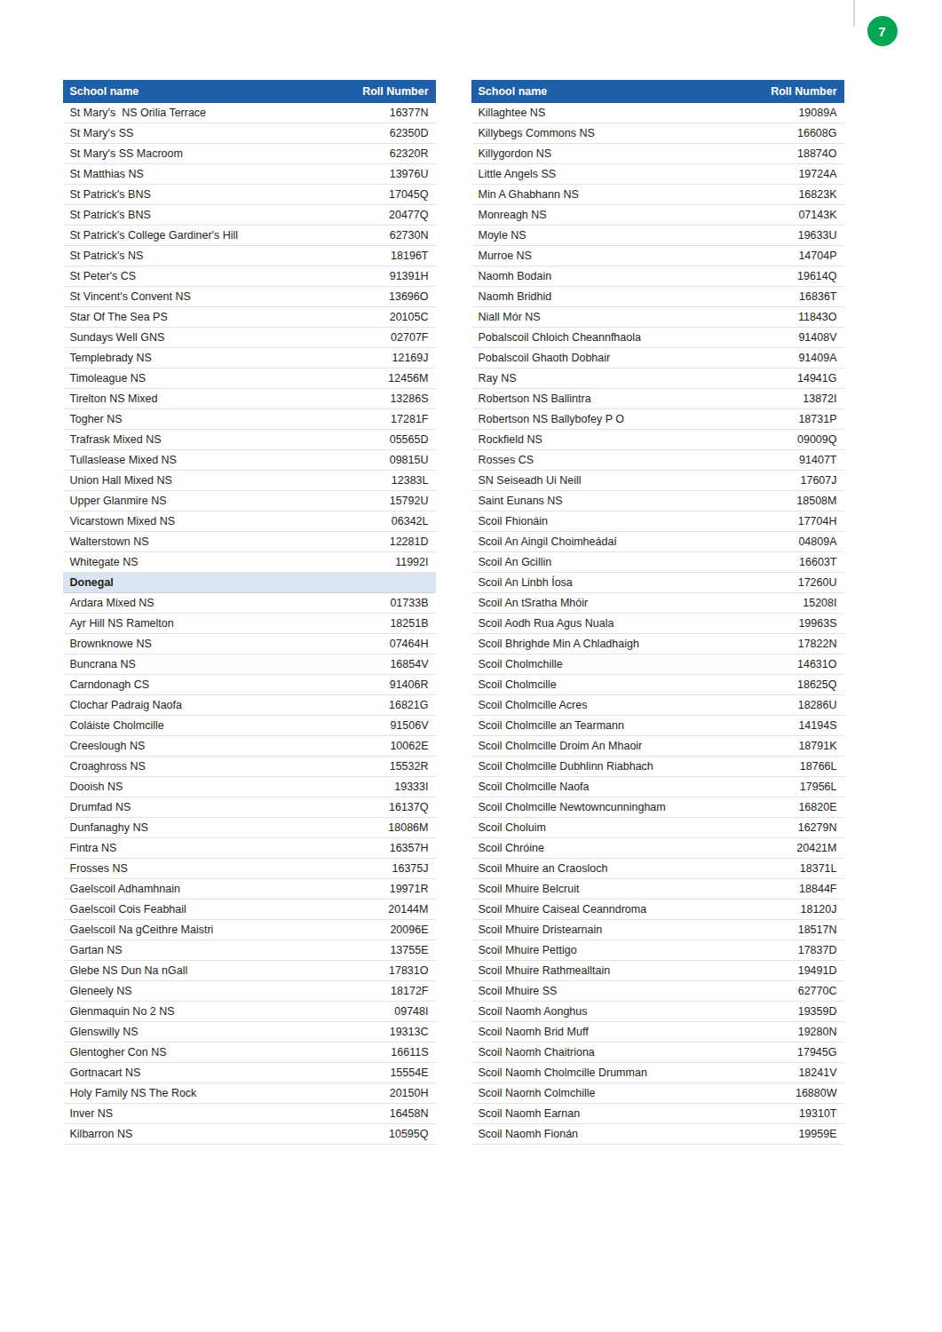7
| School name | Roll Number |
| --- | --- |
| St Mary's NS Orilia Terrace | 16377N |
| St Mary's SS | 62350D |
| St Mary's SS Macroom | 62320R |
| St Matthias NS | 13976U |
| St Patrick's BNS | 17045Q |
| St Patrick's BNS | 20477Q |
| St Patrick's College Gardiner's Hill | 62730N |
| St Patrick's NS | 18196T |
| St Peter's CS | 91391H |
| St Vincent's Convent NS | 13696O |
| Star Of The Sea PS | 20105C |
| Sundays Well GNS | 02707F |
| Templebrady NS | 12169J |
| Timoleague NS | 12456M |
| Tirelton NS Mixed | 13286S |
| Togher NS | 17281F |
| Trafrask Mixed NS | 05565D |
| Tullaslease Mixed NS | 09815U |
| Union Hall Mixed NS | 12383L |
| Upper Glanmire NS | 15792U |
| Vicarstown Mixed NS | 06342L |
| Walterstown NS | 12281D |
| Whitegate NS | 11992I |
| Donegal |
| Ardara Mixed NS | 01733B |
| Ayr Hill NS Ramelton | 18251B |
| Brownknowe NS | 07464H |
| Buncrana NS | 16854V |
| Carndonagh CS | 91406R |
| Clochar Padraig Naofa | 16821G |
| Coláiste Cholmcille | 91506V |
| Creeslough NS | 10062E |
| Croaghross NS | 15532R |
| Dooish NS | 19333I |
| Drumfad NS | 16137Q |
| Dunfanaghy NS | 18086M |
| Fintra NS | 16357H |
| Frosses NS | 16375J |
| Gaelscoil Adhamhnain | 19971R |
| Gaelscoil Cois Feabhail | 20144M |
| Gaelscoil Na gCeithre Maistri | 20096E |
| Gartan NS | 13755E |
| Glebe NS Dun Na nGall | 17831O |
| Gleneely NS | 18172F |
| Glenmaquin No 2 NS | 09748I |
| Glenswilly NS | 19313C |
| Glentogher Con NS | 16611S |
| Gortnacart NS | 15554E |
| Holy Family NS The Rock | 20150H |
| Inver NS | 16458N |
| Kilbarron NS | 10595Q |
| School name | Roll Number |
| --- | --- |
| Killaghtee NS | 19089A |
| Killybegs Commons NS | 16608G |
| Killygordon NS | 18874O |
| Little Angels SS | 19724A |
| Min A Ghabhann NS | 16823K |
| Monreagh NS | 07143K |
| Moyle NS | 19633U |
| Murroe NS | 14704P |
| Naomh Bodain | 19614Q |
| Naomh Bridhid | 16836T |
| Niall Mór NS | 11843O |
| Pobalscoil Chloich Cheannfhaola | 91408V |
| Pobalscoil Ghaoth Dobhair | 91409A |
| Ray NS | 14941G |
| Robertson NS Ballintra | 13872I |
| Robertson NS Ballybofey P O | 18731P |
| Rockfield NS | 09009Q |
| Rosses CS | 91407T |
| SN Seiseadh Ui Neill | 17607J |
| Saint Eunans NS | 18508M |
| Scoil Fhionáin | 17704H |
| Scoil An Aingil Choimheádaí | 04809A |
| Scoil An Gcillin | 16603T |
| Scoil An Linbh Íosa | 17260U |
| Scoil An tSratha Mhóir | 15208I |
| Scoil Aodh Rua Agus Nuala | 19963S |
| Scoil Bhrighde Min A Chladhaigh | 17822N |
| Scoil Cholmchille | 14631O |
| Scoil Cholmcille | 18625Q |
| Scoil Cholmcille Acres | 18286U |
| Scoil Cholmcille an Tearmann | 14194S |
| Scoil Cholmcille Droim An Mhaoir | 18791K |
| Scoil Cholmcille Dubhlinn Riabhach | 18766L |
| Scoil Cholmcille Naofa | 17956L |
| Scoil Cholmcille Newtowncunningham | 16820E |
| Scoil Choluim | 16279N |
| Scoil Chróine | 20421M |
| Scoil Mhuire an Craosloch | 18371L |
| Scoil Mhuire Belcruit | 18844F |
| Scoil Mhuire Caiseal Ceanndroma | 18120J |
| Scoil Mhuire Dristearnain | 18517N |
| Scoil Mhuire Pettigo | 17837D |
| Scoil Mhuire Rathmealltain | 19491D |
| Scoil Mhuire SS | 62770C |
| Scoil Naomh Aonghus | 19359D |
| Scoil Naomh Brid Muff | 19280N |
| Scoil Naomh Chaitriona | 17945G |
| Scoil Naomh Cholmcille Drumman | 18241V |
| Scoil Naomh Colmchille | 16880W |
| Scoil Naomh Earnan | 19310T |
| Scoil Naomh Fionán | 19959E |